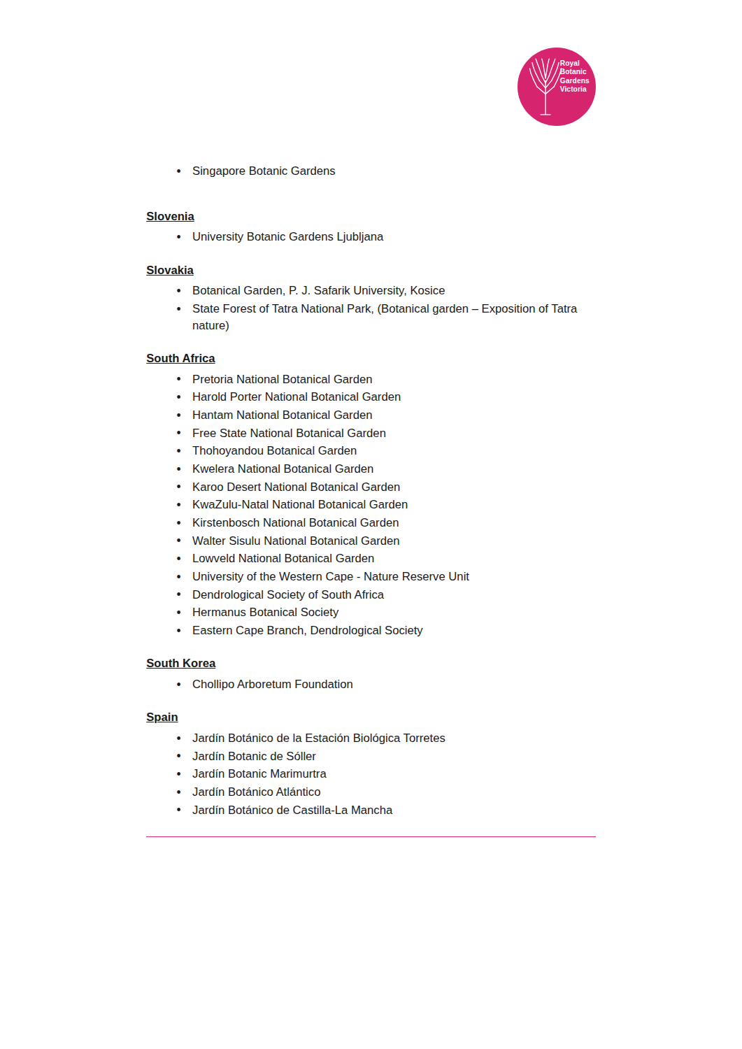Royal
Botanic
Gardens
Victoria
Singapore Botanic Gardens
Slovenia
University Botanic Gardens Ljubljana
Slovakia
Botanical Garden, P. J. Safarik University, Kosice
State Forest of Tatra National Park, (Botanical garden – Exposition of Tatra nature)
South Africa
Pretoria National Botanical Garden
Harold Porter National Botanical Garden
Hantam National Botanical Garden
Free State National Botanical Garden
Thohoyandou Botanical Garden
Kwelera National Botanical Garden
Karoo Desert National Botanical Garden
KwaZulu-Natal National Botanical Garden
Kirstenbosch National Botanical Garden
Walter Sisulu National Botanical Garden
Lowveld National Botanical Garden
University of the Western Cape - Nature Reserve Unit
Dendrological Society of South Africa
Hermanus Botanical Society
Eastern Cape Branch, Dendrological Society
South Korea
Chollipo Arboretum Foundation
Spain
Jardín Botánico de la Estación Biológica Torretes
Jardín Botanic de Sóller
Jardín Botanic Marimurtra
Jardín Botánico Atlántico
Jardín Botánico de Castilla-La Mancha